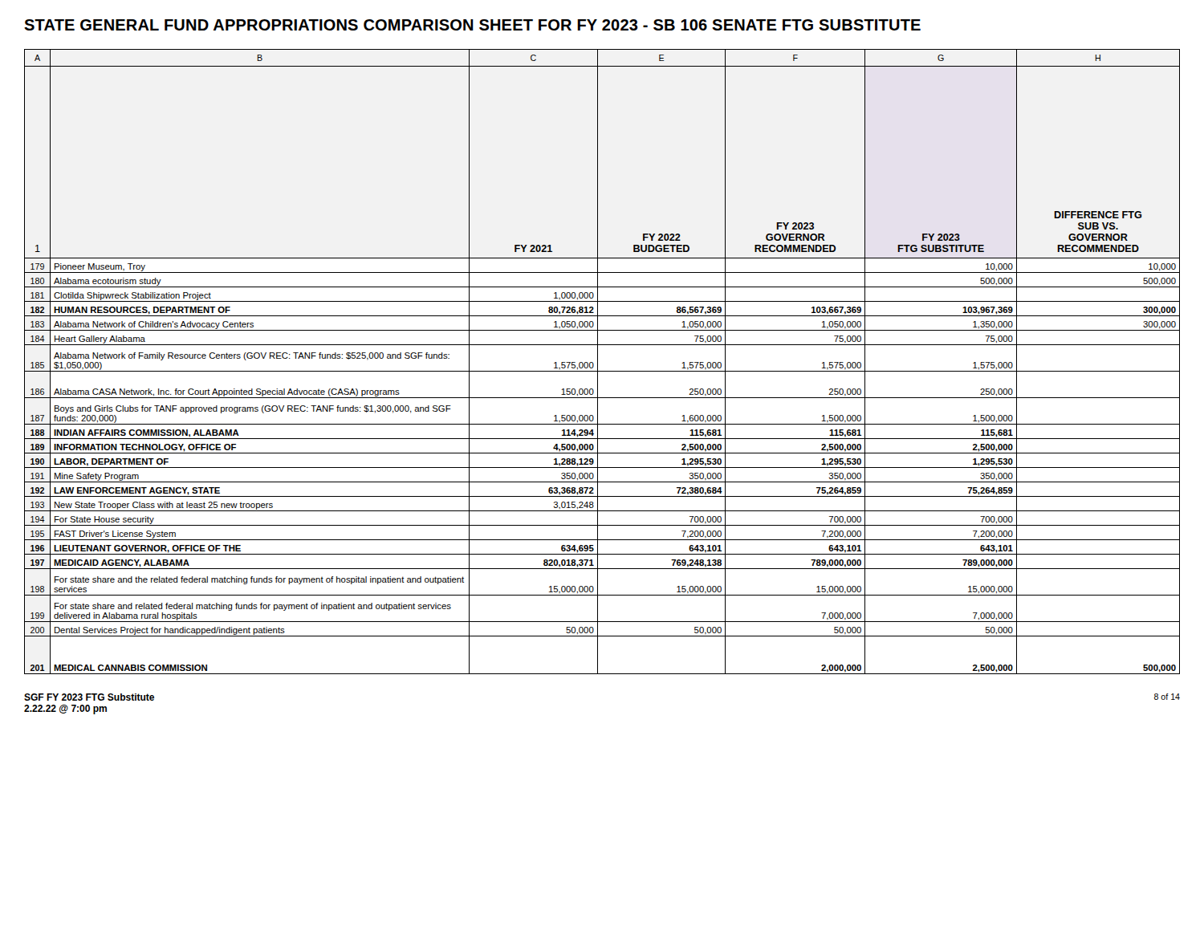STATE GENERAL FUND APPROPRIATIONS COMPARISON SHEET FOR FY 2023 - SB 106 SENATE FTG SUBSTITUTE
| A | B | C | E | F | G | H |
| --- | --- | --- | --- | --- | --- | --- |
| 1 | | FY 2021 | FY 2022 BUDGETED | FY 2023 GOVERNOR RECOMMENDED | FY 2023 FTG SUBSTITUTE | DIFFERENCE FTG SUB VS. GOVERNOR RECOMMENDED |
| 179 | Pioneer Museum, Troy | | | | 10,000 | 10,000 |
| 180 | Alabama ecotourism study | | | | 500,000 | 500,000 |
| 181 | Clotilda Shipwreck Stabilization Project | 1,000,000 | | | | |
| 182 | HUMAN RESOURCES, DEPARTMENT OF | 80,726,812 | 86,567,369 | 103,667,369 | 103,967,369 | 300,000 |
| 183 | Alabama Network of Children's Advocacy Centers | 1,050,000 | 1,050,000 | 1,050,000 | 1,350,000 | 300,000 |
| 184 | Heart Gallery Alabama | | 75,000 | 75,000 | 75,000 | |
| 185 | Alabama Network of Family Resource Centers (GOV REC: TANF funds: $525,000 and SGF funds: $1,050,000) | 1,575,000 | 1,575,000 | 1,575,000 | 1,575,000 | |
| 186 | Alabama CASA Network, Inc. for Court Appointed Special Advocate (CASA) programs | 150,000 | 250,000 | 250,000 | 250,000 | |
| 187 | Boys and Girls Clubs for TANF approved programs (GOV REC: TANF funds: $1,300,000, and SGF funds: 200,000) | 1,500,000 | 1,600,000 | 1,500,000 | 1,500,000 | |
| 188 | INDIAN AFFAIRS COMMISSION, ALABAMA | 114,294 | 115,681 | 115,681 | 115,681 | |
| 189 | INFORMATION TECHNOLOGY, OFFICE OF | 4,500,000 | 2,500,000 | 2,500,000 | 2,500,000 | |
| 190 | LABOR, DEPARTMENT OF | 1,288,129 | 1,295,530 | 1,295,530 | 1,295,530 | |
| 191 | Mine Safety Program | 350,000 | 350,000 | 350,000 | 350,000 | |
| 192 | LAW ENFORCEMENT AGENCY, STATE | 63,368,872 | 72,380,684 | 75,264,859 | 75,264,859 | |
| 193 | New State Trooper Class with at least 25 new troopers | 3,015,248 | | | | |
| 194 | For State House security | | 700,000 | 700,000 | 700,000 | |
| 195 | FAST Driver's License System | | 7,200,000 | 7,200,000 | 7,200,000 | |
| 196 | LIEUTENANT GOVERNOR, OFFICE OF THE | 634,695 | 643,101 | 643,101 | 643,101 | |
| 197 | MEDICAID AGENCY, ALABAMA | 820,018,371 | 769,248,138 | 789,000,000 | 789,000,000 | |
| 198 | For state share and the related federal matching funds for payment of hospital inpatient and outpatient services | 15,000,000 | 15,000,000 | 15,000,000 | 15,000,000 | |
| 199 | For state share and related federal matching funds for payment of inpatient and outpatient services delivered in Alabama rural hospitals | | | 7,000,000 | 7,000,000 | |
| 200 | Dental Services Project for handicapped/indigent patients | 50,000 | 50,000 | 50,000 | 50,000 | |
| 201 | MEDICAL CANNABIS COMMISSION | | | 2,000,000 | 2,500,000 | 500,000 |
8 of 14 SGF FY 2023 FTG Substitute
2.22.22 @ 7:00 pm